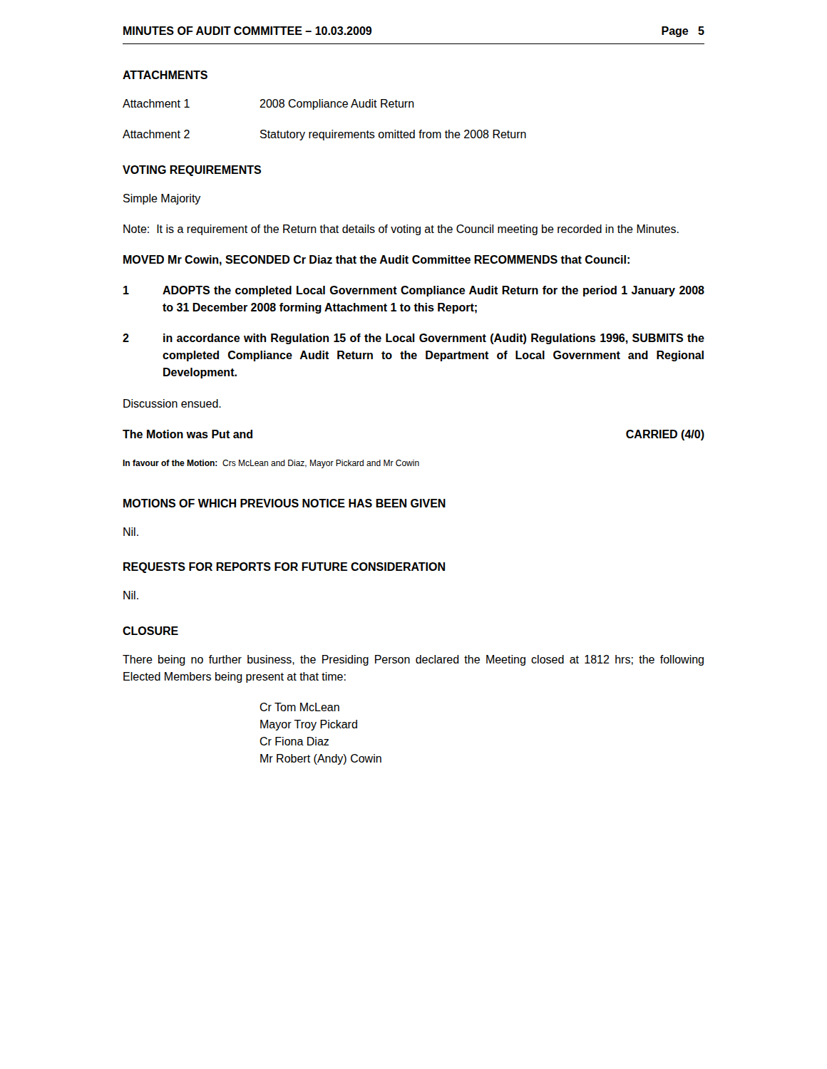MINUTES OF AUDIT COMMITTEE – 10.03.2009 Page 5
ATTACHMENTS
Attachment 1 2008 Compliance Audit Return
Attachment 2 Statutory requirements omitted from the 2008 Return
VOTING REQUIREMENTS
Simple Majority
Note: It is a requirement of the Return that details of voting at the Council meeting be recorded in the Minutes.
MOVED Mr Cowin, SECONDED Cr Diaz that the Audit Committee RECOMMENDS that Council:
1 ADOPTS the completed Local Government Compliance Audit Return for the period 1 January 2008 to 31 December 2008 forming Attachment 1 to this Report;
2 in accordance with Regulation 15 of the Local Government (Audit) Regulations 1996, SUBMITS the completed Compliance Audit Return to the Department of Local Government and Regional Development.
Discussion ensued.
The Motion was Put and CARRIED (4/0)
In favour of the Motion: Crs McLean and Diaz, Mayor Pickard and Mr Cowin
MOTIONS OF WHICH PREVIOUS NOTICE HAS BEEN GIVEN
Nil.
REQUESTS FOR REPORTS FOR FUTURE CONSIDERATION
Nil.
CLOSURE
There being no further business, the Presiding Person declared the Meeting closed at 1812 hrs; the following Elected Members being present at that time:
Cr Tom McLean
Mayor Troy Pickard
Cr Fiona Diaz
Mr Robert (Andy) Cowin